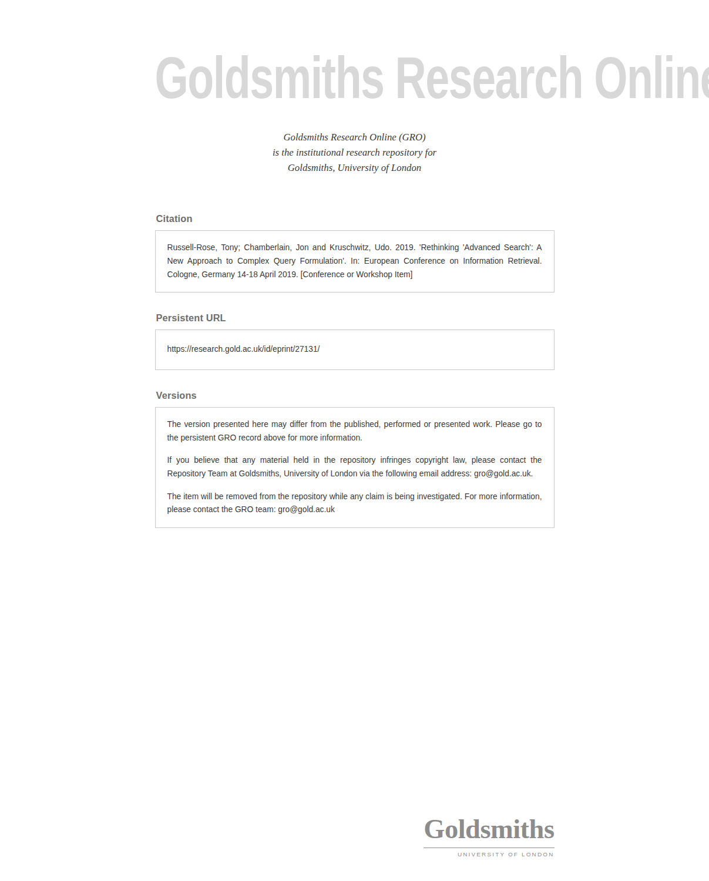Goldsmiths Research Online
Goldsmiths Research Online (GRO)
is the institutional research repository for
Goldsmiths, University of London
Citation
Russell-Rose, Tony; Chamberlain, Jon and Kruschwitz, Udo. 2019. 'Rethinking 'Advanced Search': A New Approach to Complex Query Formulation'. In: European Conference on Information Retrieval. Cologne, Germany 14-18 April 2019. [Conference or Workshop Item]
Persistent URL
https://research.gold.ac.uk/id/eprint/27131/
Versions
The version presented here may differ from the published, performed or presented work. Please go to the persistent GRO record above for more information.
If you believe that any material held in the repository infringes copyright law, please contact the Repository Team at Goldsmiths, University of London via the following email address: gro@gold.ac.uk.
The item will be removed from the repository while any claim is being investigated. For more information, please contact the GRO team: gro@gold.ac.uk
Goldsmiths UNIVERSITY OF LONDON